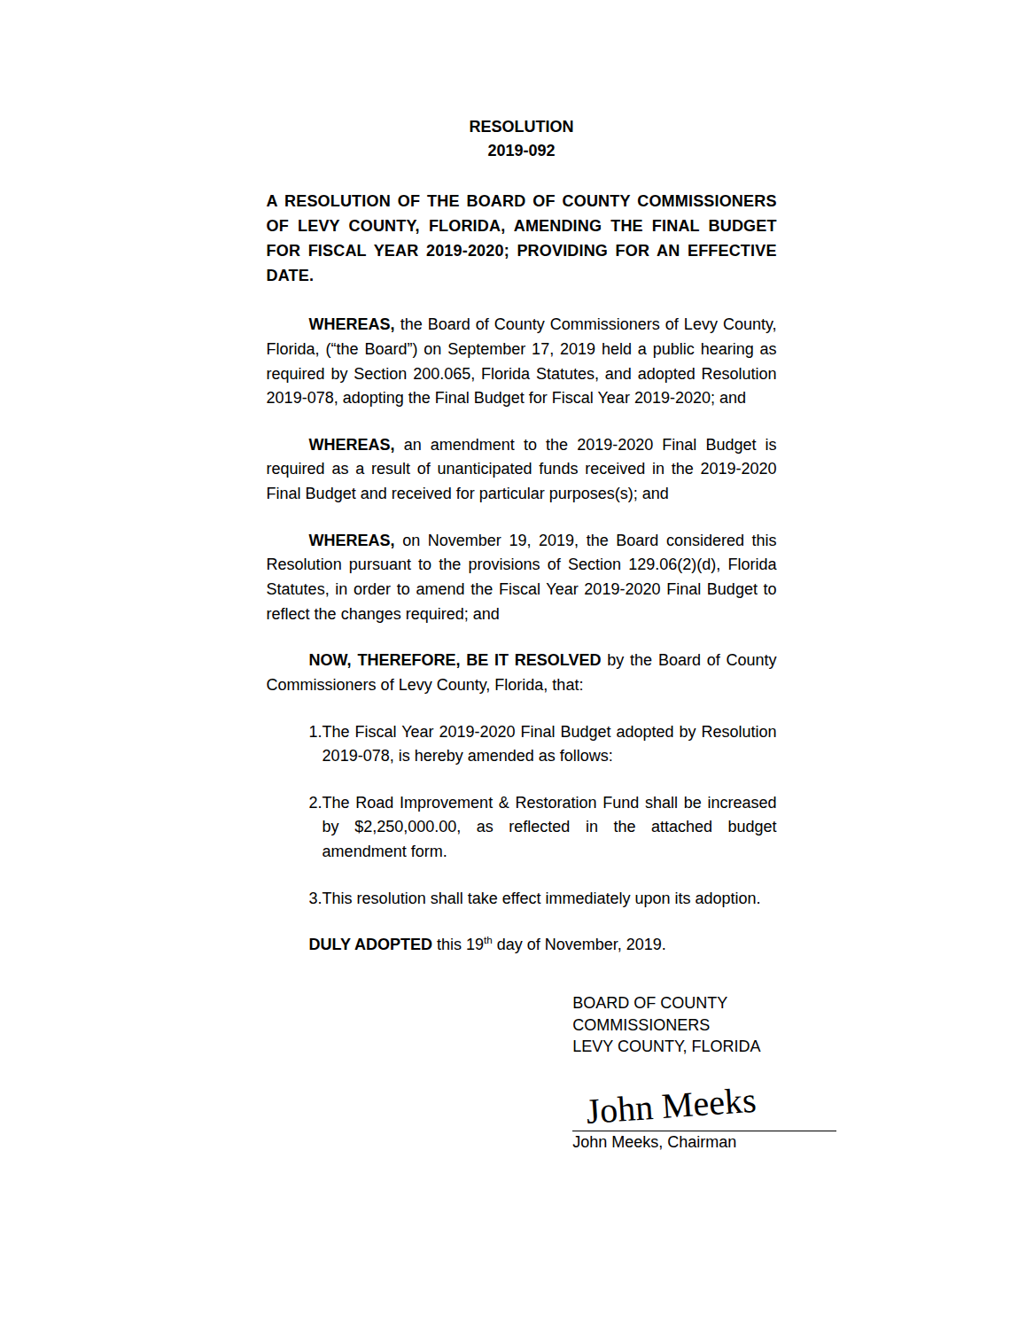RESOLUTION 2019-092
A RESOLUTION OF THE BOARD OF COUNTY COMMISSIONERS OF LEVY COUNTY, FLORIDA, AMENDING THE FINAL BUDGET FOR FISCAL YEAR 2019-2020; PROVIDING FOR AN EFFECTIVE DATE.
WHEREAS, the Board of County Commissioners of Levy County, Florida, (“the Board”) on September 17, 2019 held a public hearing as required by Section 200.065, Florida Statutes, and adopted Resolution 2019-078, adopting the Final Budget for Fiscal Year 2019-2020; and
WHEREAS, an amendment to the 2019-2020 Final Budget is required as a result of unanticipated funds received in the 2019-2020 Final Budget and received for particular purposes(s); and
WHEREAS, on November 19, 2019, the Board considered this Resolution pursuant to the provisions of Section 129.06(2)(d), Florida Statutes, in order to amend the Fiscal Year 2019-2020 Final Budget to reflect the changes required; and
NOW, THEREFORE, BE IT RESOLVED by the Board of County Commissioners of Levy County, Florida, that:
1.
The Fiscal Year 2019-2020 Final Budget adopted by Resolution 2019-078, is hereby amended as follows:
2.
The Road Improvement & Restoration Fund shall be increased by $2,250,000.00, as reflected in the attached budget amendment form.
3.
This resolution shall take effect immediately upon its adoption.
DULY ADOPTED this 19th day of November, 2019.
BOARD OF COUNTY COMMISSIONERS
LEVY COUNTY, FLORIDA
John Meeks
John Meeks, Chairman